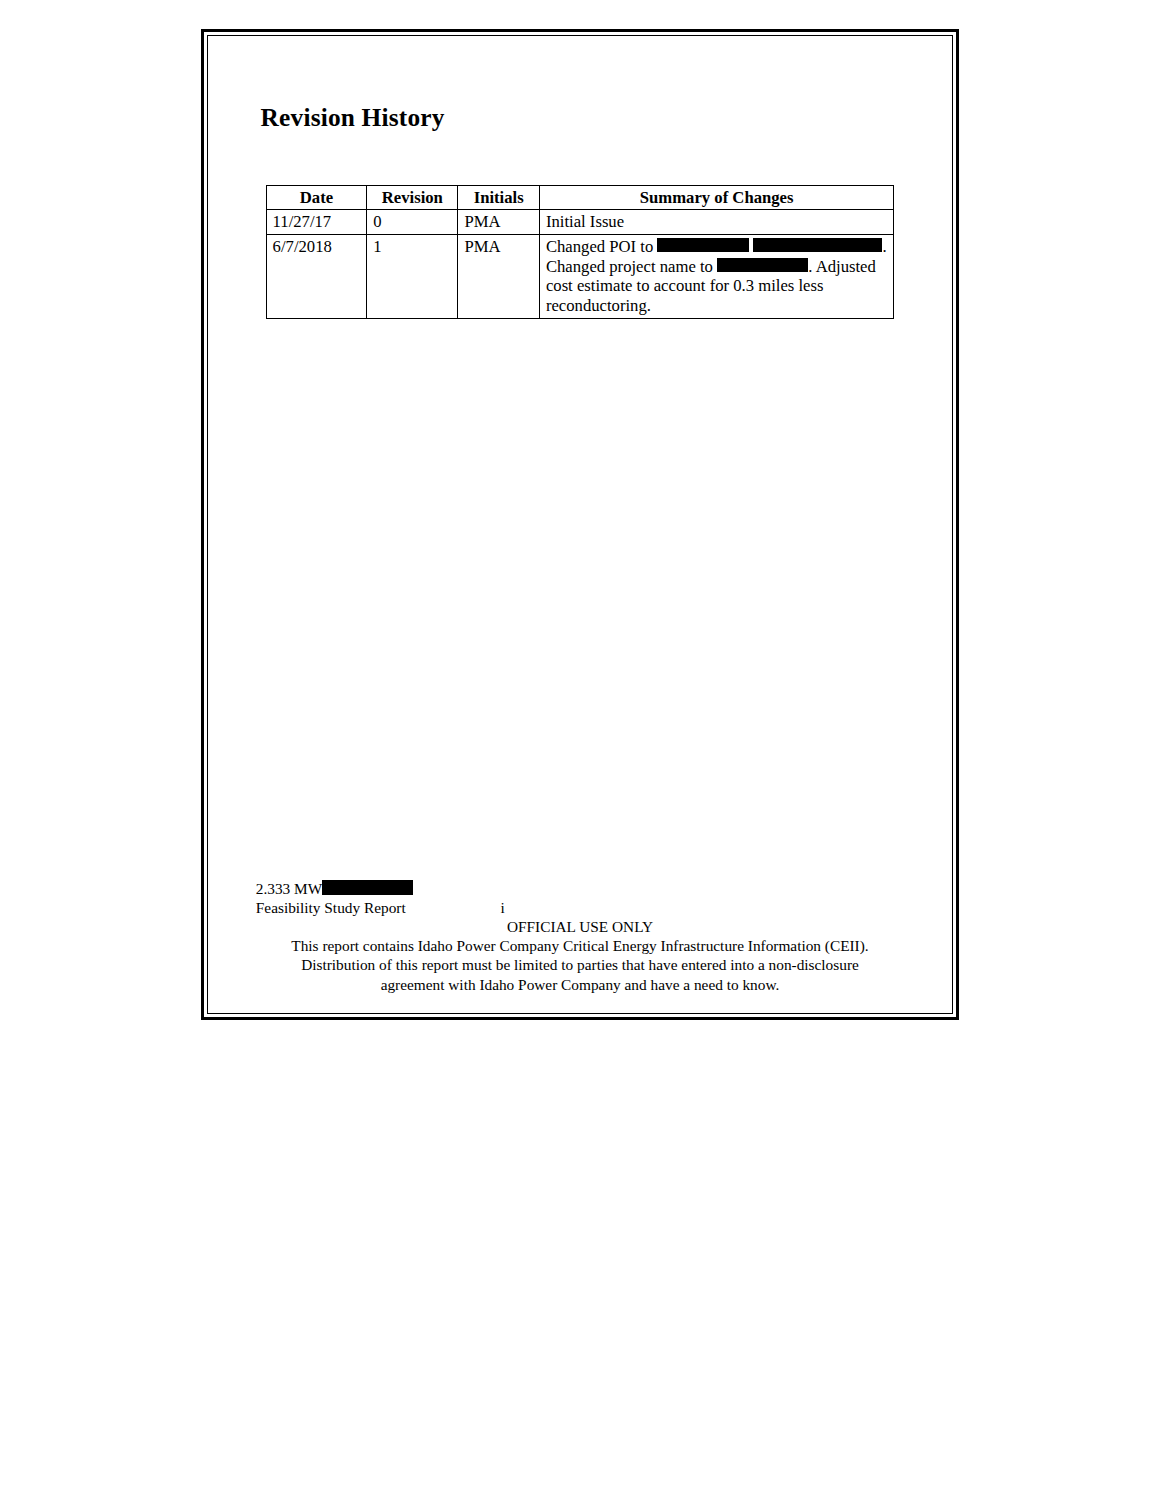Revision History
| Date | Revision | Initials | Summary of Changes |
| --- | --- | --- | --- |
| 11/27/17 | 0 | PMA | Initial Issue |
| 6/7/2018 | 1 | PMA | Changed POI to . Changed project name to . Adjusted cost estimate to account for 0.3 miles less reconductoring. |
2.333 MW
Feasibility Study Reporti
OFFICIAL USE ONLY
This report contains Idaho Power Company Critical Energy Infrastructure Information (CEII). Distribution of this report must be limited to parties that have entered into a non-disclosure agreement with Idaho Power Company and have a need to know.